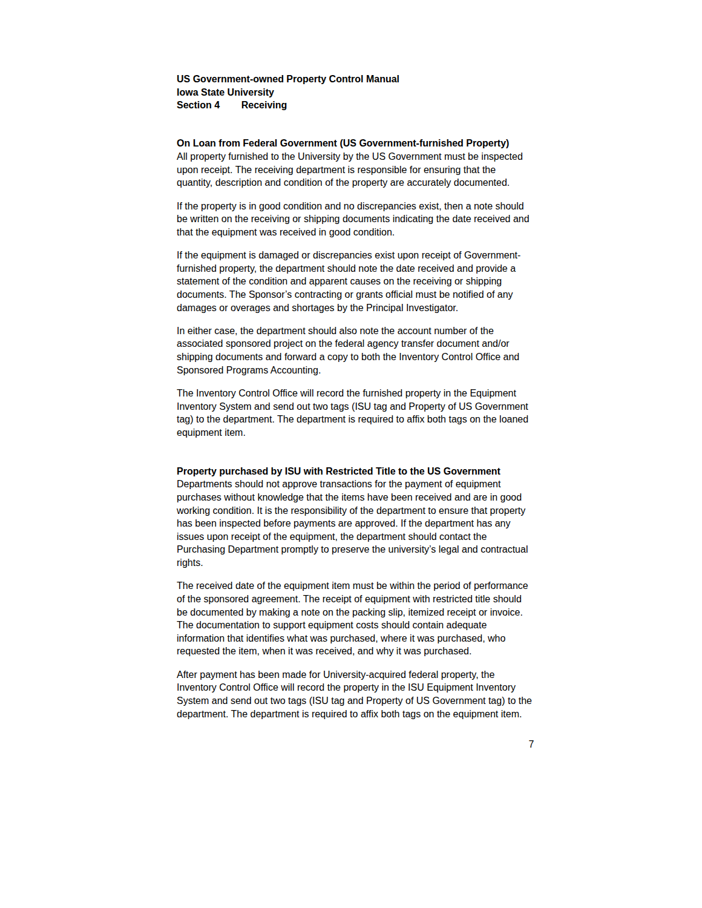US Government-owned Property Control Manual
Iowa State University
Section 4 Receiving
On Loan from Federal Government (US Government-furnished Property)
All property furnished to the University by the US Government must be inspected upon receipt. The receiving department is responsible for ensuring that the quantity, description and condition of the property are accurately documented.
If the property is in good condition and no discrepancies exist, then a note should be written on the receiving or shipping documents indicating the date received and that the equipment was received in good condition.
If the equipment is damaged or discrepancies exist upon receipt of Government-furnished property, the department should note the date received and provide a statement of the condition and apparent causes on the receiving or shipping documents. The Sponsor’s contracting or grants official must be notified of any damages or overages and shortages by the Principal Investigator.
In either case, the department should also note the account number of the associated sponsored project on the federal agency transfer document and/or shipping documents and forward a copy to both the Inventory Control Office and Sponsored Programs Accounting.
The Inventory Control Office will record the furnished property in the Equipment Inventory System and send out two tags (ISU tag and Property of US Government tag) to the department. The department is required to affix both tags on the loaned equipment item.
Property purchased by ISU with Restricted Title to the US Government
Departments should not approve transactions for the payment of equipment purchases without knowledge that the items have been received and are in good working condition. It is the responsibility of the department to ensure that property has been inspected before payments are approved. If the department has any issues upon receipt of the equipment, the department should contact the Purchasing Department promptly to preserve the university’s legal and contractual rights.
The received date of the equipment item must be within the period of performance of the sponsored agreement. The receipt of equipment with restricted title should be documented by making a note on the packing slip, itemized receipt or invoice. The documentation to support equipment costs should contain adequate information that identifies what was purchased, where it was purchased, who requested the item, when it was received, and why it was purchased.
After payment has been made for University-acquired federal property, the Inventory Control Office will record the property in the ISU Equipment Inventory System and send out two tags (ISU tag and Property of US Government tag) to the department. The department is required to affix both tags on the equipment item.
7